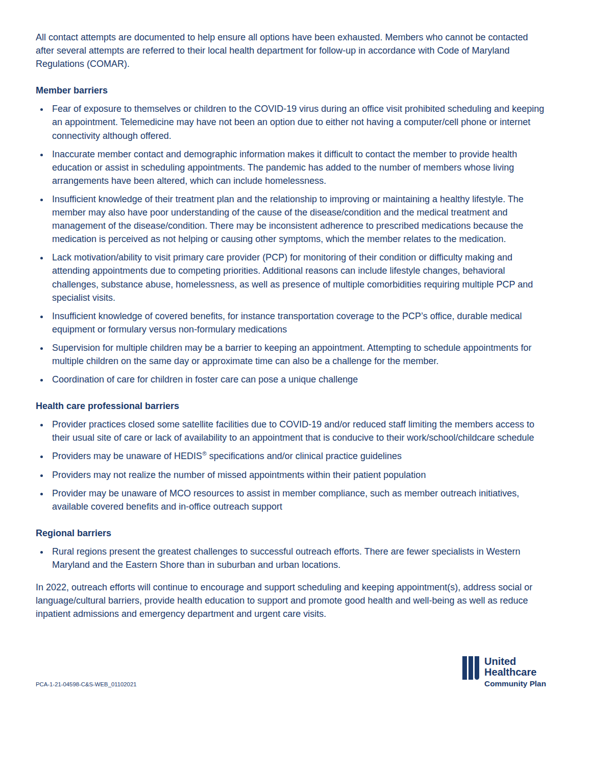All contact attempts are documented to help ensure all options have been exhausted. Members who cannot be contacted after several attempts are referred to their local health department for follow-up in accordance with Code of Maryland Regulations (COMAR).
Member barriers
Fear of exposure to themselves or children to the COVID-19 virus during an office visit prohibited scheduling and keeping an appointment. Telemedicine may have not been an option due to either not having a computer/cell phone or internet connectivity although offered.
Inaccurate member contact and demographic information makes it difficult to contact the member to provide health education or assist in scheduling appointments. The pandemic has added to the number of members whose living arrangements have been altered, which can include homelessness.
Insufficient knowledge of their treatment plan and the relationship to improving or maintaining a healthy lifestyle. The member may also have poor understanding of the cause of the disease/condition and the medical treatment and management of the disease/condition. There may be inconsistent adherence to prescribed medications because the medication is perceived as not helping or causing other symptoms, which the member relates to the medication.
Lack motivation/ability to visit primary care provider (PCP) for monitoring of their condition or difficulty making and attending appointments due to competing priorities. Additional reasons can include lifestyle changes, behavioral challenges, substance abuse, homelessness, as well as presence of multiple comorbidities requiring multiple PCP and specialist visits.
Insufficient knowledge of covered benefits, for instance transportation coverage to the PCP’s office, durable medical equipment or formulary versus non-formulary medications
Supervision for multiple children may be a barrier to keeping an appointment. Attempting to schedule appointments for multiple children on the same day or approximate time can also be a challenge for the member.
Coordination of care for children in foster care can pose a unique challenge
Health care professional barriers
Provider practices closed some satellite facilities due to COVID-19 and/or reduced staff limiting the members access to their usual site of care or lack of availability to an appointment that is conducive to their work/school/childcare schedule
Providers may be unaware of HEDIS® specifications and/or clinical practice guidelines
Providers may not realize the number of missed appointments within their patient population
Provider may be unaware of MCO resources to assist in member compliance, such as member outreach initiatives, available covered benefits and in-office outreach support
Regional barriers
Rural regions present the greatest challenges to successful outreach efforts. There are fewer specialists in Western Maryland and the Eastern Shore than in suburban and urban locations.
In 2022, outreach efforts will continue to encourage and support scheduling and keeping appointment(s), address social or language/cultural barriers, provide health education to support and promote good health and well-being as well as reduce inpatient admissions and emergency department and urgent care visits.
PCA-1-21-04598-C&S-WEB_01102021
United
Healthcare
Community Plan